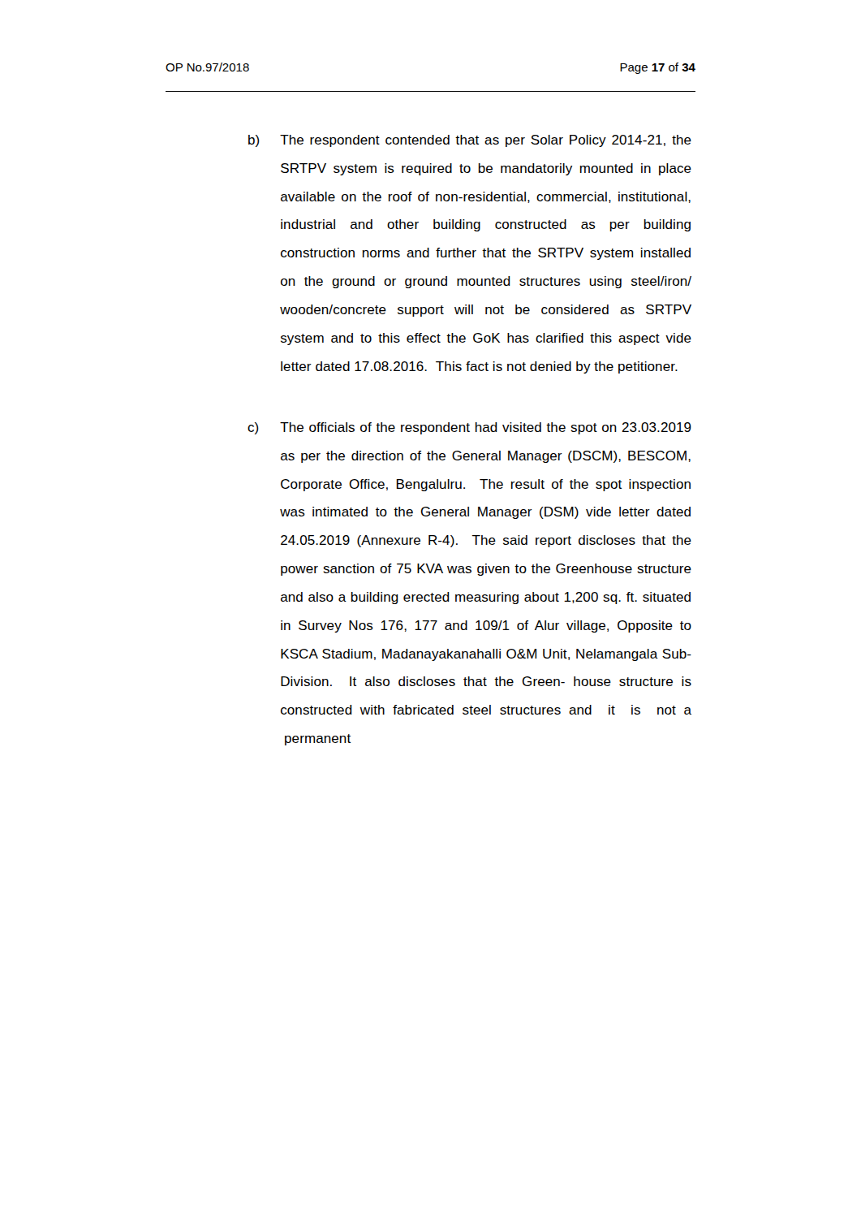OP No.97/2018
Page 17 of 34
b) The respondent contended that as per Solar Policy 2014-21, the SRTPV system is required to be mandatorily mounted in place available on the roof of non-residential, commercial, institutional, industrial and other building constructed as per building construction norms and further that the SRTPV system installed on the ground or ground mounted structures using steel/iron/ wooden/concrete support will not be considered as SRTPV system and to this effect the GoK has clarified this aspect vide letter dated 17.08.2016. This fact is not denied by the petitioner.
c) The officials of the respondent had visited the spot on 23.03.2019 as per the direction of the General Manager (DSCM), BESCOM, Corporate Office, Bengalulru. The result of the spot inspection was intimated to the General Manager (DSM) vide letter dated 24.05.2019 (Annexure R-4). The said report discloses that the power sanction of 75 KVA was given to the Greenhouse structure and also a building erected measuring about 1,200 sq. ft. situated in Survey Nos 176, 177 and 109/1 of Alur village, Opposite to KSCA Stadium, Madanayakanahalli O&M Unit, Nelamangala Sub-Division. It also discloses that the Green- house structure is constructed with fabricated steel structures and it is not a permanent